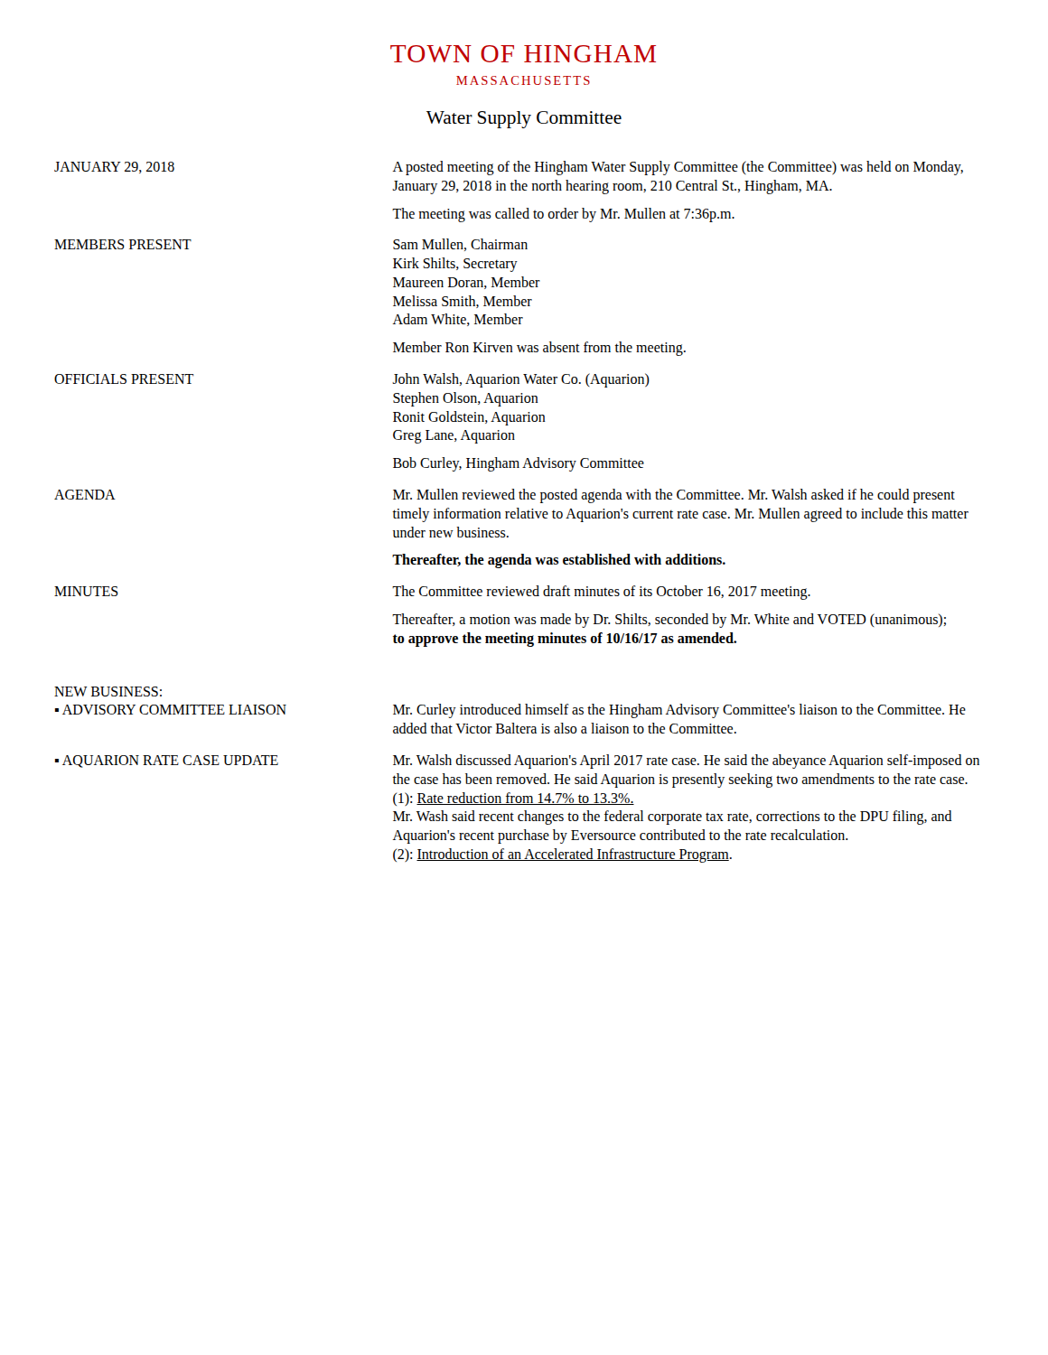TOWN OF HINGHAM
MASSACHUSETTS
Water Supply Committee
| JANUARY 29, 2018 | A posted meeting of the Hingham Water Supply Committee (the Committee) was held on Monday, January 29, 2018 in the north hearing room, 210 Central St., Hingham, MA. The meeting was called to order by Mr. Mullen at 7:36p.m. |
| MEMBERS PRESENT | Sam Mullen, Chairman Kirk Shilts, Secretary Maureen Doran, Member Melissa Smith, Member Adam White, Member Member Ron Kirven was absent from the meeting. |
| OFFICIALS PRESENT | John Walsh, Aquarion Water Co. (Aquarion) Stephen Olson, Aquarion Ronit Goldstein, Aquarion Greg Lane, Aquarion Bob Curley, Hingham Advisory Committee |
| AGENDA | Mr. Mullen reviewed the posted agenda with the Committee. Mr. Walsh asked if he could present timely information relative to Aquarion's current rate case. Mr. Mullen agreed to include this matter under new business. Thereafter, the agenda was established with additions. |
| MINUTES | The Committee reviewed draft minutes of its October 16, 2017 meeting. Thereafter, a motion was made by Dr. Shilts, seconded by Mr. White and VOTED (unanimous); to approve the meeting minutes of 10/16/17 as amended. |
| NEW BUSINESS: ▪ ADVISORY COMMITTEE LIAISON | Mr. Curley introduced himself as the Hingham Advisory Committee's liaison to the Committee. He added that Victor Baltera is also a liaison to the Committee. |
| ▪ AQUARION RATE CASE UPDATE | Mr. Walsh discussed Aquarion's April 2017 rate case. He said the abeyance Aquarion self-imposed on the case has been removed. He said Aquarion is presently seeking two amendments to the rate case. (1): Rate reduction from 14.7% to 13.3%. Mr. Wash said recent changes to the federal corporate tax rate, corrections to the DPU filing, and Aquarion's recent purchase by Eversource contributed to the rate recalculation. (2): Introduction of an Accelerated Infrastructure Program . |